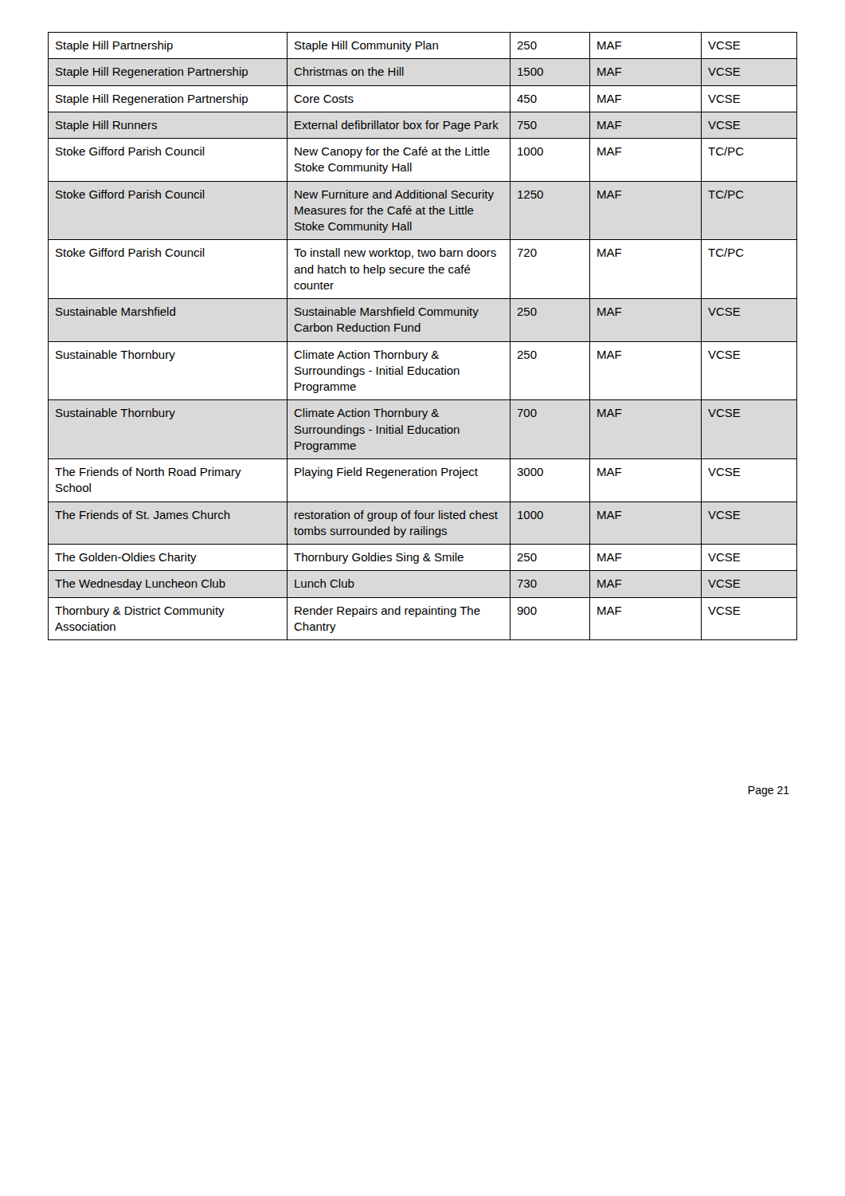| Staple Hill Partnership | Staple Hill Community Plan | 250 | MAF | VCSE |
| Staple Hill Regeneration Partnership | Christmas on the Hill | 1500 | MAF | VCSE |
| Staple Hill Regeneration Partnership | Core Costs | 450 | MAF | VCSE |
| Staple Hill Runners | External defibrillator box for Page Park | 750 | MAF | VCSE |
| Stoke Gifford Parish Council | New Canopy for the Café at the Little Stoke Community Hall | 1000 | MAF | TC/PC |
| Stoke Gifford Parish Council | New Furniture and Additional Security Measures for the Café at the Little Stoke Community Hall | 1250 | MAF | TC/PC |
| Stoke Gifford Parish Council | To install new worktop, two barn doors and hatch to help secure the café counter | 720 | MAF | TC/PC |
| Sustainable Marshfield | Sustainable Marshfield Community Carbon Reduction Fund | 250 | MAF | VCSE |
| Sustainable Thornbury | Climate Action Thornbury & Surroundings - Initial Education Programme | 250 | MAF | VCSE |
| Sustainable Thornbury | Climate Action Thornbury & Surroundings - Initial Education Programme | 700 | MAF | VCSE |
| The Friends of North Road Primary School | Playing Field Regeneration Project | 3000 | MAF | VCSE |
| The Friends of St. James Church | restoration of group of four listed chest tombs surrounded by railings | 1000 | MAF | VCSE |
| The Golden-Oldies Charity | Thornbury Goldies Sing & Smile | 250 | MAF | VCSE |
| The Wednesday Luncheon Club | Lunch Club | 730 | MAF | VCSE |
| Thornbury & District Community Association | Render Repairs and repainting The Chantry | 900 | MAF | VCSE |
Page 21